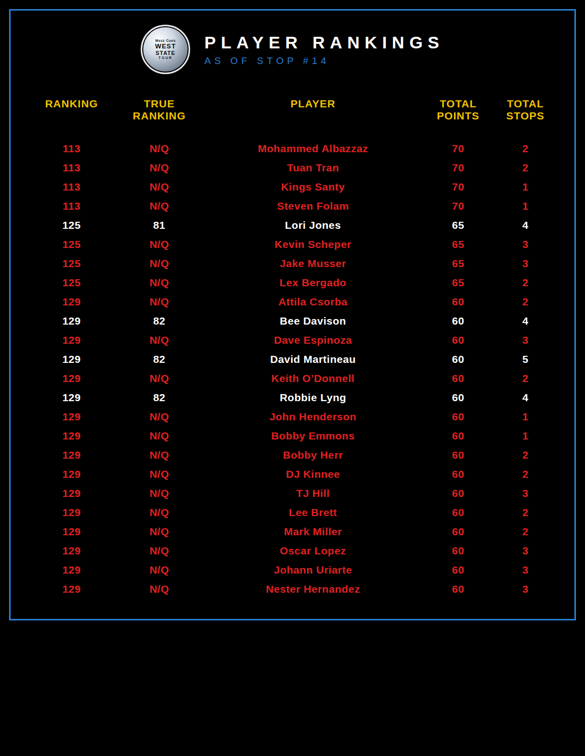Mezz Cues WEST STATE TOUR
PLAYER RANKINGS
AS OF STOP #14
| RANKING | TRUE RANKING | PLAYER | TOTAL POINTS | TOTAL STOPS |
| --- | --- | --- | --- | --- |
| 113 | N/Q | Mohammed Albazzaz | 70 | 2 |
| 113 | N/Q | Tuan Tran | 70 | 2 |
| 113 | N/Q | Kings Santy | 70 | 1 |
| 113 | N/Q | Steven Folam | 70 | 1 |
| 125 | 81 | Lori Jones | 65 | 4 |
| 125 | N/Q | Kevin Scheper | 65 | 3 |
| 125 | N/Q | Jake Musser | 65 | 3 |
| 125 | N/Q | Lex Bergado | 65 | 2 |
| 129 | N/Q | Attila Csorba | 60 | 2 |
| 129 | 82 | Bee Davison | 60 | 4 |
| 129 | N/Q | Dave Espinoza | 60 | 3 |
| 129 | 82 | David Martineau | 60 | 5 |
| 129 | N/Q | Keith O’Donnell | 60 | 2 |
| 129 | 82 | Robbie Lyng | 60 | 4 |
| 129 | N/Q | John Henderson | 60 | 1 |
| 129 | N/Q | Bobby Emmons | 60 | 1 |
| 129 | N/Q | Bobby Herr | 60 | 2 |
| 129 | N/Q | DJ Kinnee | 60 | 2 |
| 129 | N/Q | TJ Hill | 60 | 3 |
| 129 | N/Q | Lee Brett | 60 | 2 |
| 129 | N/Q | Mark Miller | 60 | 2 |
| 129 | N/Q | Oscar Lopez | 60 | 3 |
| 129 | N/Q | Johann Uriarte | 60 | 3 |
| 129 | N/Q | Nester Hernandez | 60 | 3 |